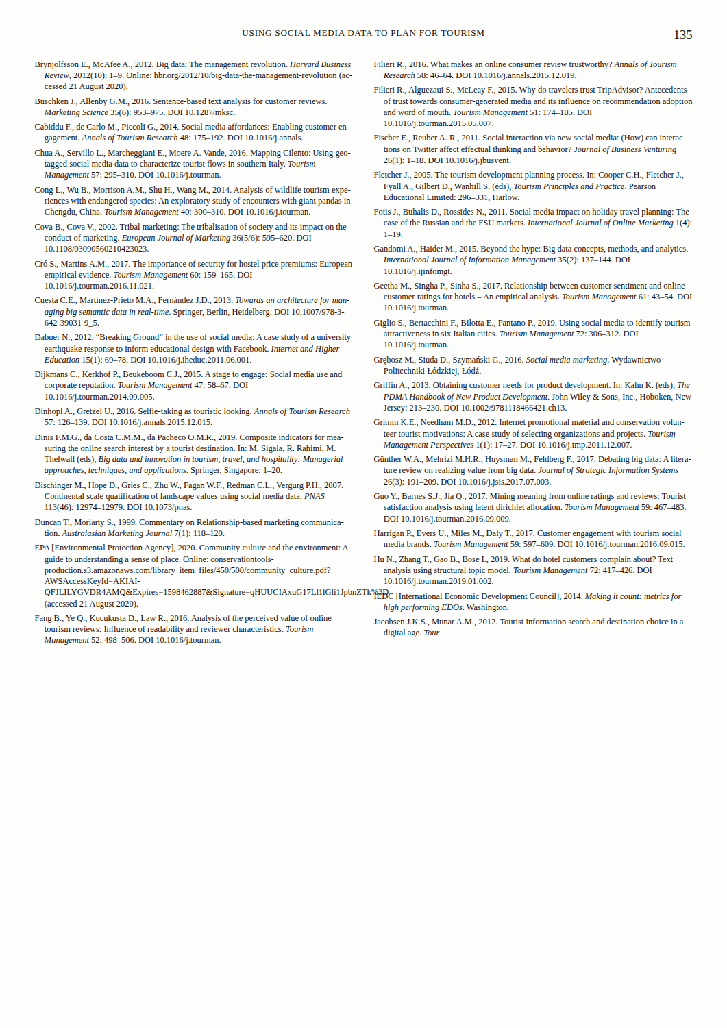Using social media data to plan for tourism 135
Brynjolfsson E., McAfee A., 2012. Big data: The management revolution. Harvard Business Review, 2012(10): 1–9. Online: hbr.org/2012/10/big-data-the-management-revolution (accessed 21 August 2020).
Büschken J., Allenby G.M., 2016. Sentence-based text analysis for customer reviews. Marketing Science 35(6): 953–975. DOI 10.1287/mksc.
Cabiddu F., de Carlo M., Piccoli G., 2014. Social media affordances: Enabling customer engagement. Annals of Tourism Research 48: 175–192. DOI 10.1016/j.annals.
Chua A., Servillo L., Marcheggiani E., Moere A. Vande, 2016. Mapping Cilento: Using geotagged social media data to characterize tourist flows in southern Italy. Tourism Management 57: 295–310. DOI 10.1016/j.tourman.
Cong L., Wu B., Morrison A.M., Shu H., Wang M., 2014. Analysis of wildlife tourism experiences with endangered species: An exploratory study of encounters with giant pandas in Chengdu, China. Tourism Management 40: 300–310. DOI 10.1016/j.tourman.
Cova B., Cova V., 2002. Tribal marketing: The tribalisation of society and its impact on the conduct of marketing. European Journal of Marketing 36(5/6): 595–620. DOI 10.1108/03090560210423023.
Cró S., Martins A.M., 2017. The importance of security for hostel price premiums: European empirical evidence. Tourism Management 60: 159–165. DOI 10.1016/j.tourman.2016.11.021.
Cuesta C.E., Martínez-Prieto M.A., Fernández J.D., 2013. Towards an architecture for managing big semantic data in real-time. Springer, Berlin, Heidelberg. DOI 10.1007/978-3-642-39031-9_5.
Dabner N., 2012. “Breaking Ground” in the use of social media: A case study of a university earthquake response to inform educational design with Facebook. Internet and Higher Education 15(1): 69–78. DOI 10.1016/j.iheduc.2011.06.001.
Dijkmans C., Kerkhof P., Beukeboom C.J., 2015. A stage to engage: Social media use and corporate reputation. Tourism Management 47: 58–67. DOI 10.1016/j.tourman.2014.09.005.
Dinhopl A., Gretzel U., 2016. Selfie-taking as touristic looking. Annals of Tourism Research 57: 126–139. DOI 10.1016/j.annals.2015.12.015.
Dinis F.M.G., da Costa C.M.M., da Pacheco O.M.R., 2019. Composite indicators for measuring the online search interest by a tourist destination. In: M. Sigala, R. Rahimi, M. Thelwall (eds), Big data and innovation in tourism, travel, and hospitality: Managerial approaches, techniques, and applications. Springer, Singapore: 1–20.
Dischinger M., Hope D., Gries C., Zhu W., Fagan W.F., Redman C.L., Vergurg P.H., 2007. Continental scale quatification of landscape values using social media data. PNAS 113(46): 12974–12979. DOI 10.1073/pnas.
Duncan T., Moriarty S., 1999. Commentary on Relationship-based marketing communication. Australasian Marketing Journal 7(1): 118–120.
EPA [Environmental Protection Agency], 2020. Community culture and the environment: A guide to understanding a sense of place. Online: conservationtools-production.s3.amazonaws.com/library_item_files/450/500/community_culture.pdf?AWSAccessKeyId=AKIAI-QFJLILYGVDR4AMQ&Expires=1598462887&Signature=qHUUCIAxuG17Ll1lGli1JpbnZTk%3D (accessed 21 August 2020).
Fang B., Ye Q., Kucukusta D., Law R., 2016. Analysis of the perceived value of online tourism reviews: Influence of readability and reviewer characteristics. Tourism Management 52: 498–506. DOI 10.1016/j.tourman.
Filieri R., 2016. What makes an online consumer review trustworthy? Annals of Tourism Research 58: 46–64. DOI 10.1016/j.annals.2015.12.019.
Filieri R., Alguezaui S., McLeay F., 2015. Why do travelers trust TripAdvisor? Antecedents of trust towards consumer-generated media and its influence on recommendation adoption and word of mouth. Tourism Management 51: 174–185. DOI 10.1016/j.tourman.2015.05.007.
Fischer E., Reuber A. R., 2011. Social interaction via new social media: (How) can interactions on Twitter affect effectual thinking and behavior? Journal of Business Venturing 26(1): 1–18. DOI 10.1016/j.jbusvent.
Fletcher J., 2005. The tourism development planning process. In: Cooper C.H., Fletcher J., Fyall A., Gilbert D., Wanhill S. (eds), Tourism Principles and Practice. Pearson Educational Limited: 296–331, Harlow.
Fotis J., Buhalis D., Rossides N., 2011. Social media impact on holiday travel planning: The case of the Russian and the FSU markets. International Journal of Online Marketing 1(4): 1–19.
Gandomi A., Haider M., 2015. Beyond the hype: Big data concepts, methods, and analytics. International Journal of Information Management 35(2): 137–144. DOI 10.1016/j.ijinfomgt.
Geetha M., Singha P., Sinha S., 2017. Relationship between customer sentiment and online customer ratings for hotels – An empirical analysis. Tourism Management 61: 43–54. DOI 10.1016/j.tourman.
Giglio S., Bertacchini F., Bilotta E., Pantano P., 2019. Using social media to identify tourism attractiveness in six Italian cities. Tourism Management 72: 306–312. DOI 10.1016/j.tourman.
Grębosz M., Siuda D., Szymański G., 2016. Social media marketing. Wydawnictwo Politechniki Łódzkiej, Łódź.
Griffin A., 2013. Obtaining customer needs for product development. In: Kahn K. (eds), The PDMA Handbook of New Product Development. John Wiley & Sons, Inc., Hoboken, New Jersey: 213–230. DOI 10.1002/9781118466421.ch13.
Grimm K.E., Needham M.D., 2012. Internet promotional material and conservation volunteer tourist motivations: A case study of selecting organizations and projects. Tourism Management Perspectives 1(1): 17–27. DOI 10.1016/j.tmp.2011.12.007.
Günther W.A., Mehrizi M.H.R., Huysman M., Feldberg F., 2017. Debating big data: A literature review on realizing value from big data. Journal of Strategic Information Systems 26(3): 191–209. DOI 10.1016/j.jsis.2017.07.003.
Guo Y., Barnes S.J., Jia Q., 2017. Mining meaning from online ratings and reviews: Tourist satisfaction analysis using latent dirichlet allocation. Tourism Management 59: 467–483. DOI 10.1016/j.tourman.2016.09.009.
Harrigan P., Evers U., Miles M., Daly T., 2017. Customer engagement with tourism social media brands. Tourism Management 59: 597–609. DOI 10.1016/j.tourman.2016.09.015.
Hu N., Zhang T., Gao B., Bose I., 2019. What do hotel customers complain about? Text analysis using structural topic model. Tourism Management 72: 417–426. DOI 10.1016/j.tourman.2019.01.002.
IEDC [International Economic Development Council], 2014. Making it count: metrics for high performing EDOs. Washington.
Jacobsen J.K.S., Munar A.M., 2012. Tourist information search and destination choice in a digital age. Tour-